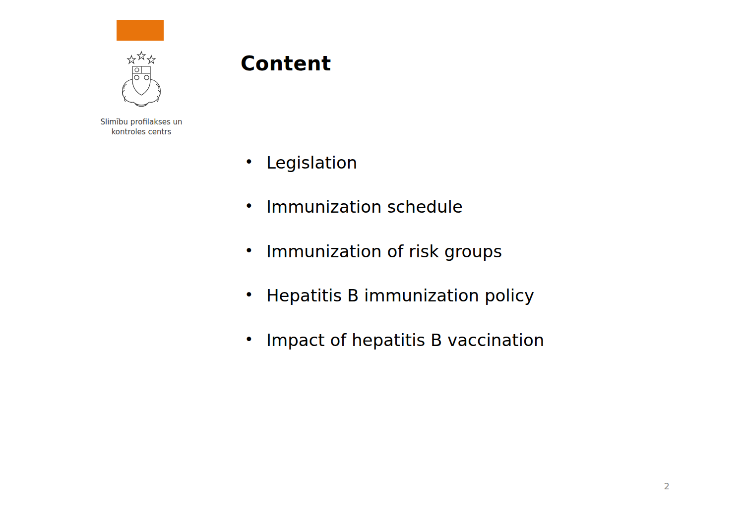Slimību profilakses un
kontroles centrs
Content
Legislation
Immunization schedule
Immunization of risk groups
Hepatitis B immunization policy
Impact of hepatitis B vaccination
2